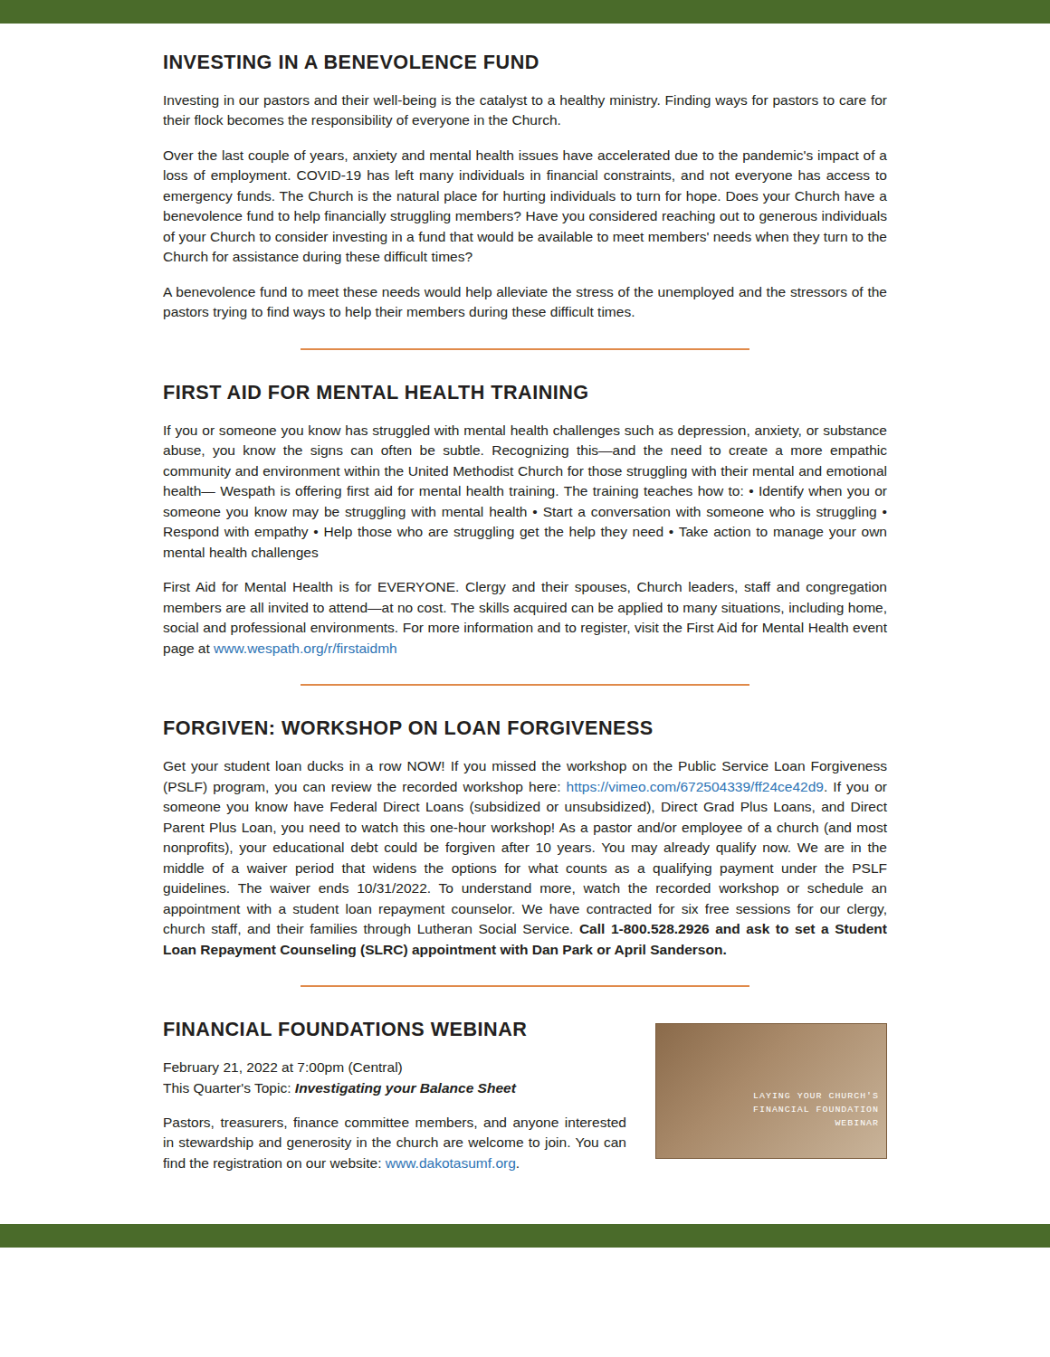INVESTING IN A BENEVOLENCE FUND
Investing in our pastors and their well-being is the catalyst to a healthy ministry. Finding ways for pastors to care for their flock becomes the responsibility of everyone in the Church.
Over the last couple of years, anxiety and mental health issues have accelerated due to the pandemic's impact of a loss of employment. COVID-19 has left many individuals in financial constraints, and not everyone has access to emergency funds. The Church is the natural place for hurting individuals to turn for hope. Does your Church have a benevolence fund to help financially struggling members? Have you considered reaching out to generous individuals of your Church to consider investing in a fund that would be available to meet members' needs when they turn to the Church for assistance during these difficult times?
A benevolence fund to meet these needs would help alleviate the stress of the unemployed and the stressors of the pastors trying to find ways to help their members during these difficult times.
FIRST AID FOR MENTAL HEALTH TRAINING
If you or someone you know has struggled with mental health challenges such as depression, anxiety, or substance abuse, you know the signs can often be subtle. Recognizing this—and the need to create a more empathic community and environment within the United Methodist Church for those struggling with their mental and emotional health— Wespath is offering first aid for mental health training. The training teaches how to: • Identify when you or someone you know may be struggling with mental health • Start a conversation with someone who is struggling • Respond with empathy • Help those who are struggling get the help they need • Take action to manage your own mental health challenges
First Aid for Mental Health is for EVERYONE. Clergy and their spouses, Church leaders, staff and congregation members are all invited to attend—at no cost. The skills acquired can be applied to many situations, including home, social and professional environments. For more information and to register, visit the First Aid for Mental Health event page at www.wespath.org/r/firstaidmh
FORGIVEN: WORKSHOP ON LOAN FORGIVENESS
Get your student loan ducks in a row NOW! If you missed the workshop on the Public Service Loan Forgiveness (PSLF) program, you can review the recorded workshop here: https://vimeo.com/672504339/ff24ce42d9. If you or someone you know have Federal Direct Loans (subsidized or unsubsidized), Direct Grad Plus Loans, and Direct Parent Plus Loan, you need to watch this one-hour workshop! As a pastor and/or employee of a church (and most nonprofits), your educational debt could be forgiven after 10 years. You may already qualify now. We are in the middle of a waiver period that widens the options for what counts as a qualifying payment under the PSLF guidelines. The waiver ends 10/31/2022. To understand more, watch the recorded workshop or schedule an appointment with a student loan repayment counselor. We have contracted for six free sessions for our clergy, church staff, and their families through Lutheran Social Service. Call 1-800.528.2926 and ask to set a Student Loan Repayment Counseling (SLRC) appointment with Dan Park or April Sanderson.
FINANCIAL FOUNDATIONS WEBINAR
February 21, 2022 at 7:00pm (Central)
This Quarter's Topic: Investigating your Balance Sheet
Pastors, treasurers, finance committee members, and anyone interested in stewardship and generosity in the church are welcome to join. You can find the registration on our website: www.dakotasumf.org.
LAYING YOUR CHURCH'S
FINANCIAL FOUNDATION
WEBINAR